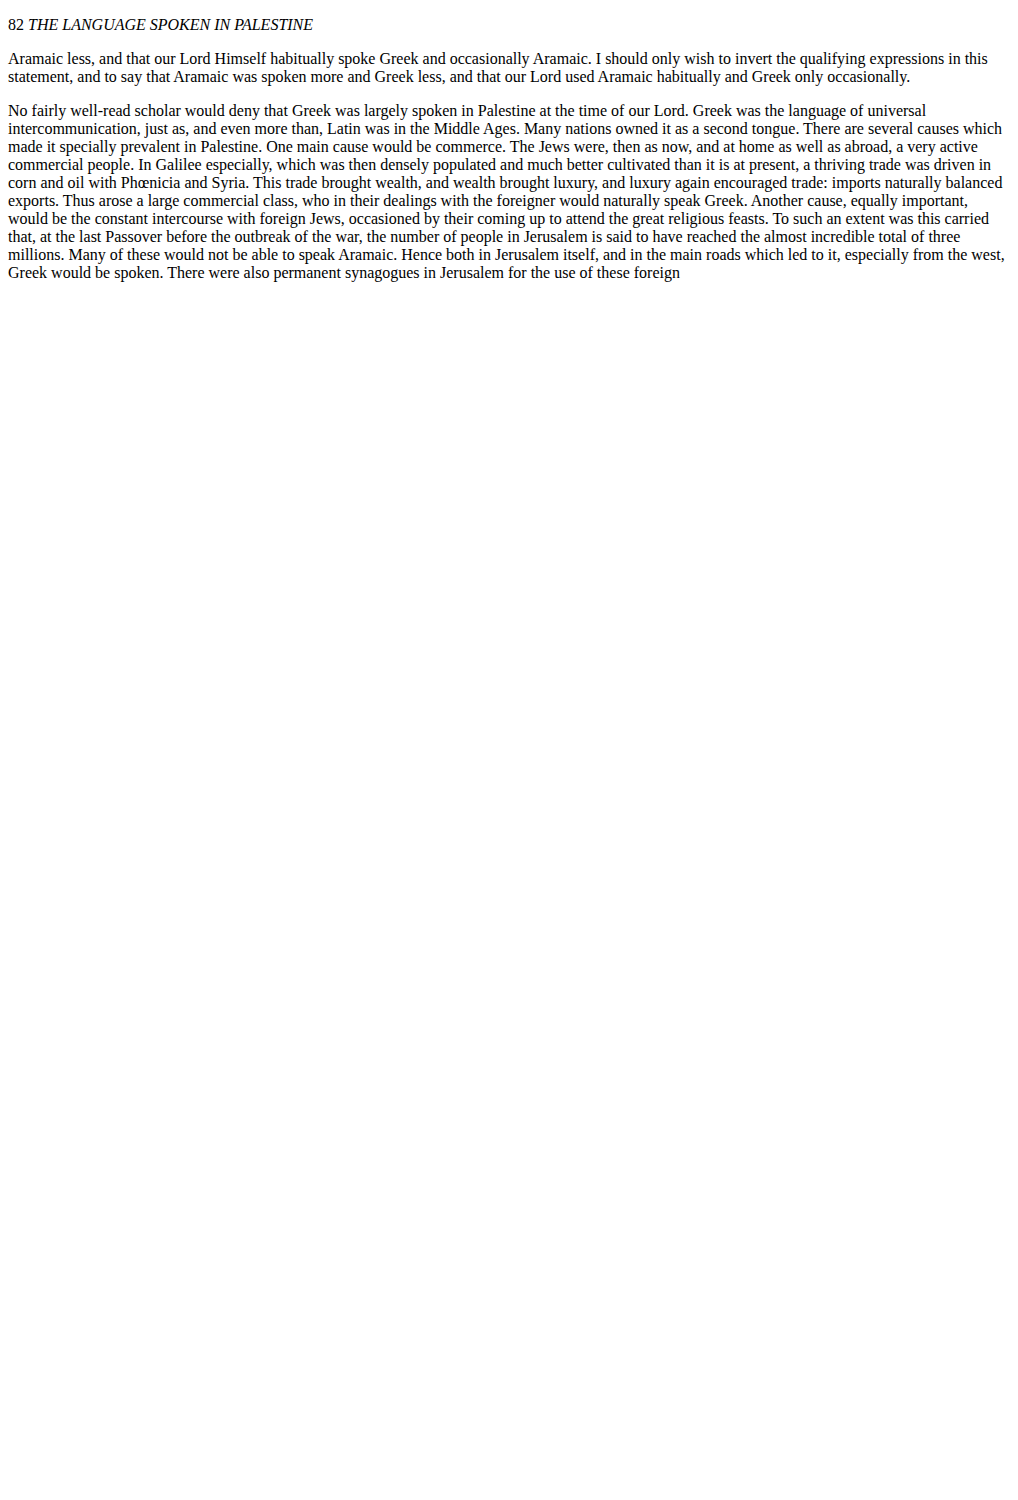82 THE LANGUAGE SPOKEN IN PALESTINE
Aramaic less, and that our Lord Himself habitually spoke Greek and occasionally Aramaic. I should only wish to invert the qualifying expressions in this statement, and to say that Aramaic was spoken more and Greek less, and that our Lord used Aramaic habitually and Greek only occasionally.
No fairly well-read scholar would deny that Greek was largely spoken in Palestine at the time of our Lord. Greek was the language of universal intercommunication, just as, and even more than, Latin was in the Middle Ages. Many nations owned it as a second tongue. There are several causes which made it specially prevalent in Palestine. One main cause would be commerce. The Jews were, then as now, and at home as well as abroad, a very active commercial people. In Galilee especially, which was then densely populated and much better cultivated than it is at present, a thriving trade was driven in corn and oil with Phœnicia and Syria. This trade brought wealth, and wealth brought luxury, and luxury again encouraged trade: imports naturally balanced exports. Thus arose a large commercial class, who in their dealings with the foreigner would naturally speak Greek. Another cause, equally important, would be the constant intercourse with foreign Jews, occasioned by their coming up to attend the great religious feasts. To such an extent was this carried that, at the last Passover before the outbreak of the war, the number of people in Jerusalem is said to have reached the almost incredible total of three millions. Many of these would not be able to speak Aramaic. Hence both in Jerusalem itself, and in the main roads which led to it, especially from the west, Greek would be spoken. There were also permanent synagogues in Jerusalem for the use of these foreign